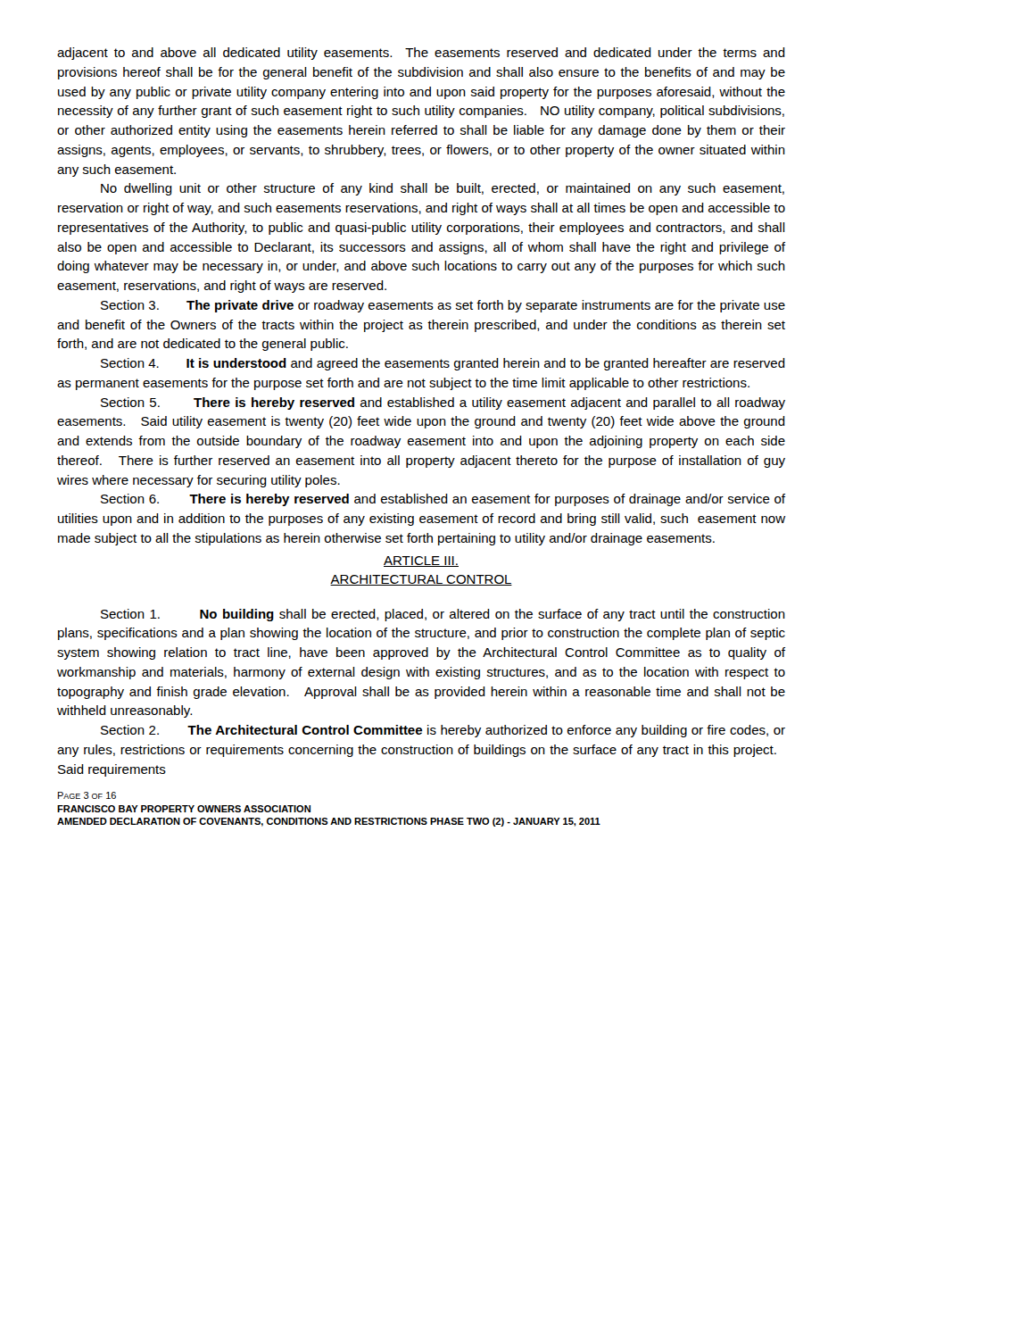adjacent to and above all dedicated utility easements. The easements reserved and dedicated under the terms and provisions hereof shall be for the general benefit of the subdivision and shall also ensure to the benefits of and may be used by any public or private utility company entering into and upon said property for the purposes aforesaid, without the necessity of any further grant of such easement right to such utility companies. NO utility company, political subdivisions, or other authorized entity using the easements herein referred to shall be liable for any damage done by them or their assigns, agents, employees, or servants, to shrubbery, trees, or flowers, or to other property of the owner situated within any such easement.
No dwelling unit or other structure of any kind shall be built, erected, or maintained on any such easement, reservation or right of way, and such easements reservations, and right of ways shall at all times be open and accessible to representatives of the Authority, to public and quasi-public utility corporations, their employees and contractors, and shall also be open and accessible to Declarant, its successors and assigns, all of whom shall have the right and privilege of doing whatever may be necessary in, or under, and above such locations to carry out any of the purposes for which such easement, reservations, and right of ways are reserved.
Section 3. The private drive or roadway easements as set forth by separate instruments are for the private use and benefit of the Owners of the tracts within the project as therein prescribed, and under the conditions as therein set forth, and are not dedicated to the general public.
Section 4. It is understood and agreed the easements granted herein and to be granted hereafter are reserved as permanent easements for the purpose set forth and are not subject to the time limit applicable to other restrictions.
Section 5. There is hereby reserved and established a utility easement adjacent and parallel to all roadway easements. Said utility easement is twenty (20) feet wide upon the ground and twenty (20) feet wide above the ground and extends from the outside boundary of the roadway easement into and upon the adjoining property on each side thereof. There is further reserved an easement into all property adjacent thereto for the purpose of installation of guy wires where necessary for securing utility poles.
Section 6. There is hereby reserved and established an easement for purposes of drainage and/or service of utilities upon and in addition to the purposes of any existing easement of record and bring still valid, such easement now made subject to all the stipulations as herein otherwise set forth pertaining to utility and/or drainage easements.
ARTICLE III. ARCHITECTURAL CONTROL
Section 1. No building shall be erected, placed, or altered on the surface of any tract until the construction plans, specifications and a plan showing the location of the structure, and prior to construction the complete plan of septic system showing relation to tract line, have been approved by the Architectural Control Committee as to quality of workmanship and materials, harmony of external design with existing structures, and as to the location with respect to topography and finish grade elevation. Approval shall be as provided herein within a reasonable time and shall not be withheld unreasonably.
Section 2. The Architectural Control Committee is hereby authorized to enforce any building or fire codes, or any rules, restrictions or requirements concerning the construction of buildings on the surface of any tract in this project. Said requirements
PAGE 3 OF 16
FRANCISCO BAY PROPERTY OWNERS ASSOCIATION
AMENDED DECLARATION OF COVENANTS, CONDITIONS AND RESTRICTIONS PHASE TWO (2) - JANUARY 15, 2011